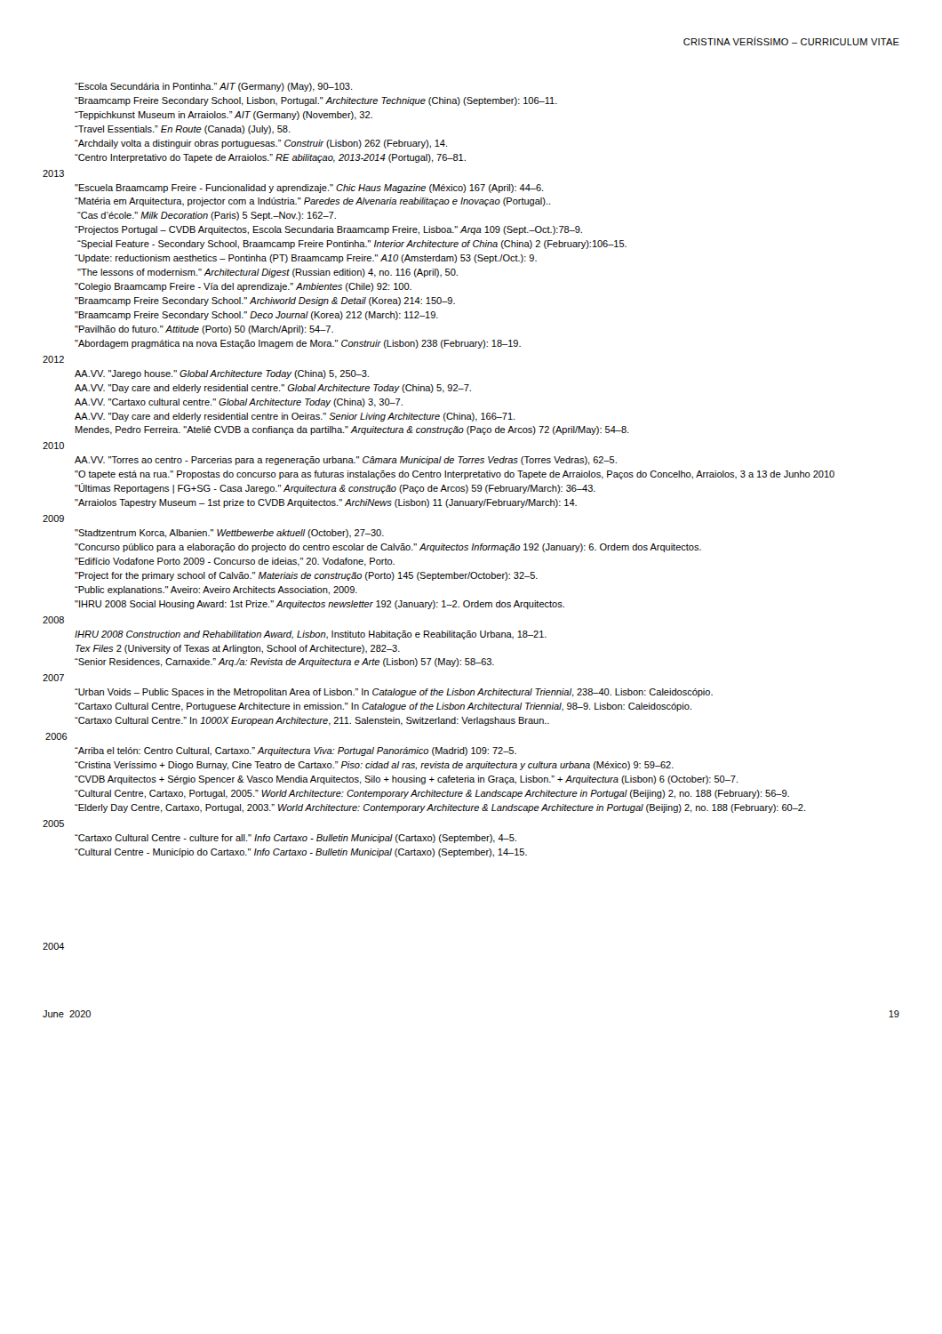CRISTINA VERÍSSIMO – CURRICULUM VITAE
“Escola Secundária in Pontinha.” AIT (Germany) (May), 90–103.
“Braamcamp Freire Secondary School, Lisbon, Portugal." Architecture Technique (China) (September): 106–11.
“Teppichkunst Museum in Arraiolos.” AIT (Germany) (November), 32.
“Travel Essentials.” En Route (Canada) (July), 58.
“Archdaily volta a distinguir obras portuguesas.” Construir (Lisbon) 262 (February), 14.
“Centro Interpretativo do Tapete de Arraiolos.” RE abilitaçao, 2013-2014 (Portugal), 76–81.
2013
"Escuela Braamcamp Freire - Funcionalidad y aprendizaje." Chic Haus Magazine (México) 167 (April): 44–6.
“Matéria em Arquitectura, projector com a Indústria." Paredes de Alvenaria reabilitaçao e Inovaçao (Portugal)..
“Cas d’école." Milk Decoration (Paris) 5 Sept.–Nov.): 162–7.
“Projectos Portugal – CVDB Arquitectos, Escola Secundaria Braamcamp Freire, Lisboa." Arqa 109 (Sept.–Oct.):78–9.
“Special Feature - Secondary School, Braamcamp Freire Pontinha." Interior Architecture of China (China) 2 (February):106–15.
“Update: reductionism aesthetics – Pontinha (PT) Braamcamp Freire." A10 (Amsterdam) 53 (Sept./Oct.): 9.
"The lessons of modernism." Architectural Digest (Russian edition) 4, no. 116 (April), 50.
"Colegio Braamcamp Freire - Vía del aprendizaje." Ambientes (Chile) 92: 100.
"Braamcamp Freire Secondary School." Archiworld Design & Detail (Korea) 214: 150–9.
"Braamcamp Freire Secondary School." Deco Journal (Korea) 212 (March): 112–19.
"Pavilhão do futuro." Attitude (Porto) 50 (March/April): 54–7.
"Abordagem pragmática na nova Estação Imagem de Mora." Construir (Lisbon) 238 (February): 18–19.
2012
AA.VV. "Jarego house." Global Architecture Today (China) 5, 250–3.
AA.VV. "Day care and elderly residential centre." Global Architecture Today (China) 5, 92–7.
AA.VV. "Cartaxo cultural centre." Global Architecture Today (China) 3, 30–7.
AA.VV. "Day care and elderly residential centre in Oeiras." Senior Living Architecture (China), 166–71.
Mendes, Pedro Ferreira. "Ateliê CVDB a confiança da partilha." Arquitectura & construção (Paço de Arcos) 72 (April/May): 54–8.
2010
AA.VV. "Torres ao centro - Parcerias para a regeneração urbana." Câmara Municipal de Torres Vedras (Torres Vedras), 62–5.
"O tapete está na rua." Propostas do concurso para as futuras instalações do Centro Interpretativo do Tapete de Arraiolos, Paços do Concelho, Arraiolos, 3 a 13 de Junho 2010
"Últimas Reportagens | FG+SG - Casa Jarego." Arquitectura & construção (Paço de Arcos) 59 (February/March): 36–43.
"Arraiolos Tapestry Museum – 1st prize to CVDB Arquitectos." ArchiNews (Lisbon) 11 (January/February/March): 14.
2009
"Stadtzentrum Korca, Albanien." Wettbewerbe aktuell (October), 27–30.
"Concurso público para a elaboração do projecto do centro escolar de Calvão." Arquitectos Informação 192 (January): 6. Ordem dos Arquitectos.
"Edifício Vodafone Porto 2009 - Concurso de ideias," 20. Vodafone, Porto.
"Project for the primary school of Calvão." Materiais de construção (Porto) 145 (September/October): 32–5.
“Public explanations." Aveiro: Aveiro Architects Association, 2009.
"IHRU 2008 Social Housing Award: 1st Prize." Arquitectos newsletter 192 (January): 1–2. Ordem dos Arquitectos.
2008
IHRU 2008 Construction and Rehabilitation Award, Lisbon, Instituto Habitação e Reabilitação Urbana, 18–21.
Tex Files 2 (University of Texas at Arlington, School of Architecture), 282–3.
“Senior Residences, Carnaxide.” Arq./a: Revista de Arquitectura e Arte (Lisbon) 57 (May): 58–63.
2007
“Urban Voids – Public Spaces in the Metropolitan Area of Lisbon.” In Catalogue of the Lisbon Architectural Triennial, 238–40. Lisbon: Caleidoscópio.
“Cartaxo Cultural Centre, Portuguese Architecture in emission." In Catalogue of the Lisbon Architectural Triennial, 98–9. Lisbon: Caleidoscópio.
“Cartaxo Cultural Centre.” In 1000X European Architecture, 211. Salenstein, Switzerland: Verlagshaus Braun..
2006
“Arriba el telón: Centro Cultural, Cartaxo.” Arquitectura Viva: Portugal Panorámico (Madrid) 109: 72–5.
“Cristina Veríssimo + Diogo Burnay, Cine Teatro de Cartaxo.” Piso: cidad al ras, revista de arquitectura y cultura urbana (México) 9: 59–62.
“CVDB Arquitectos + Sérgio Spencer & Vasco Mendia Arquitectos, Silo + housing + cafeteria in Graça, Lisbon.” + Arquitectura (Lisbon) 6 (October): 50–7.
“Cultural Centre, Cartaxo, Portugal, 2005.” World Architecture: Contemporary Architecture & Landscape Architecture in Portugal (Beijing) 2, no. 188 (February): 56–9.
“Elderly Day Centre, Cartaxo, Portugal, 2003.” World Architecture: Contemporary Architecture & Landscape Architecture in Portugal (Beijing) 2, no. 188 (February): 60–2.
2005
“Cartaxo Cultural Centre - culture for all." Info Cartaxo - Bulletin Municipal (Cartaxo) (September), 4–5.
“Cultural Centre - Município do Cartaxo." Info Cartaxo - Bulletin Municipal (Cartaxo) (September), 14–15.
2004
June 2020 19